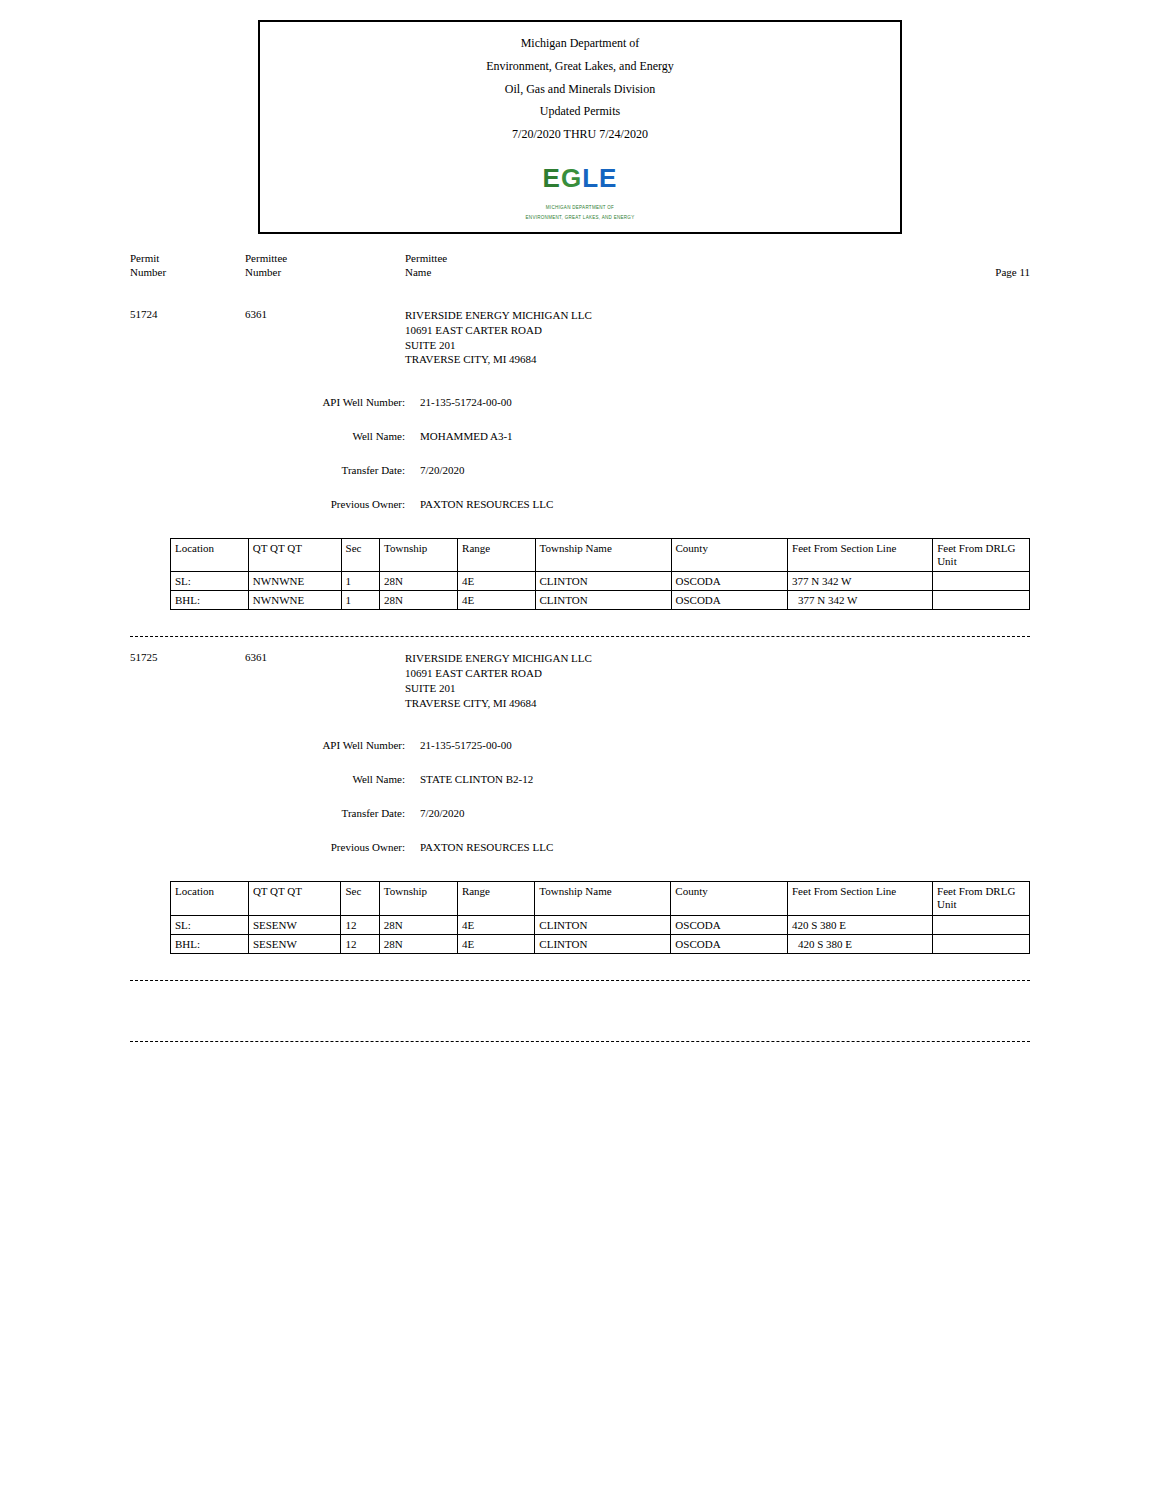Michigan Department of
Environment, Great Lakes, and Energy
Oil, Gas and Minerals Division
Updated Permits
7/20/2020 THRU 7/24/2020
EGLE
MICHIGAN DEPARTMENT OF
ENVIRONMENT, GREAT LAKES, AND ENERGY
Permit
Number
Permittee
Number
Permittee
Name
Page 11
51724
6361
RIVERSIDE ENERGY MICHIGAN LLC
10691 EAST CARTER ROAD
SUITE 201
TRAVERSE CITY, MI 49684
API Well Number:
21-135-51724-00-00
Well Name:
MOHAMMED A3-1
Transfer Date:
7/20/2020
Previous Owner:
PAXTON RESOURCES LLC
| Location | QT QT QT | Sec | Township | Range | Township Name | County | Feet From Section Line | Feet From DRLG Unit |
| --- | --- | --- | --- | --- | --- | --- | --- | --- |
| SL: | NWNWNE | 1 | 28N | 4E | CLINTON | OSCODA | 377 N 342 W | |
| BHL: | NWNWNE | 1 | 28N | 4E | CLINTON | OSCODA | 377 N 342 W | |
51725
6361
RIVERSIDE ENERGY MICHIGAN LLC
10691 EAST CARTER ROAD
SUITE 201
TRAVERSE CITY, MI 49684
API Well Number:
21-135-51725-00-00
Well Name:
STATE CLINTON B2-12
Transfer Date:
7/20/2020
Previous Owner:
PAXTON RESOURCES LLC
| Location | QT QT QT | Sec | Township | Range | Township Name | County | Feet From Section Line | Feet From DRLG Unit |
| --- | --- | --- | --- | --- | --- | --- | --- | --- |
| SL: | SESENW | 12 | 28N | 4E | CLINTON | OSCODA | 420 S 380 E | |
| BHL: | SESENW | 12 | 28N | 4E | CLINTON | OSCODA | 420 S 380 E | |